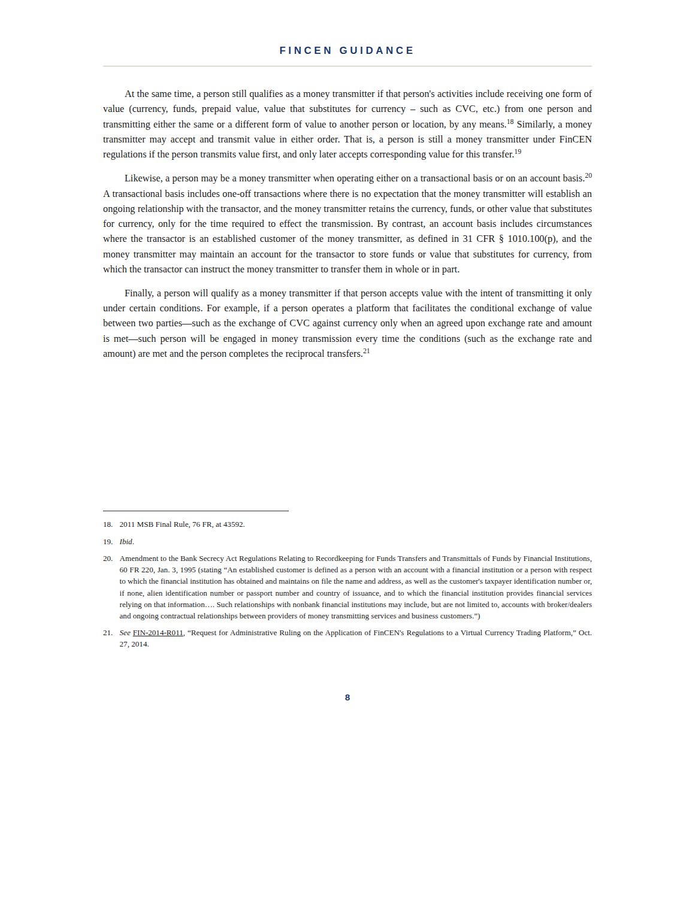FinCEN Guidance
At the same time, a person still qualifies as a money transmitter if that person's activities include receiving one form of value (currency, funds, prepaid value, value that substitutes for currency – such as CVC, etc.) from one person and transmitting either the same or a different form of value to another person or location, by any means.18 Similarly, a money transmitter may accept and transmit value in either order. That is, a person is still a money transmitter under FinCEN regulations if the person transmits value first, and only later accepts corresponding value for this transfer.19
Likewise, a person may be a money transmitter when operating either on a transactional basis or on an account basis.20 A transactional basis includes one-off transactions where there is no expectation that the money transmitter will establish an ongoing relationship with the transactor, and the money transmitter retains the currency, funds, or other value that substitutes for currency, only for the time required to effect the transmission. By contrast, an account basis includes circumstances where the transactor is an established customer of the money transmitter, as defined in 31 CFR § 1010.100(p), and the money transmitter may maintain an account for the transactor to store funds or value that substitutes for currency, from which the transactor can instruct the money transmitter to transfer them in whole or in part.
Finally, a person will qualify as a money transmitter if that person accepts value with the intent of transmitting it only under certain conditions. For example, if a person operates a platform that facilitates the conditional exchange of value between two parties—such as the exchange of CVC against currency only when an agreed upon exchange rate and amount is met—such person will be engaged in money transmission every time the conditions (such as the exchange rate and amount) are met and the person completes the reciprocal transfers.21
2011 MSB Final Rule, 76 FR, at 43592.
Ibid.
Amendment to the Bank Secrecy Act Regulations Relating to Recordkeeping for Funds Transfers and Transmittals of Funds by Financial Institutions, 60 FR 220, Jan. 3, 1995 (stating “An established customer is defined as a person with an account with a financial institution or a person with respect to which the financial institution has obtained and maintains on file the name and address, as well as the customer's taxpayer identification number or, if none, alien identification number or passport number and country of issuance, and to which the financial institution provides financial services relying on that information…. Such relationships with nonbank financial institutions may include, but are not limited to, accounts with broker/dealers and ongoing contractual relationships between providers of money transmitting services and business customers.”)
See FIN-2014-R011, “Request for Administrative Ruling on the Application of FinCEN's Regulations to a Virtual Currency Trading Platform,” Oct. 27, 2014.
8